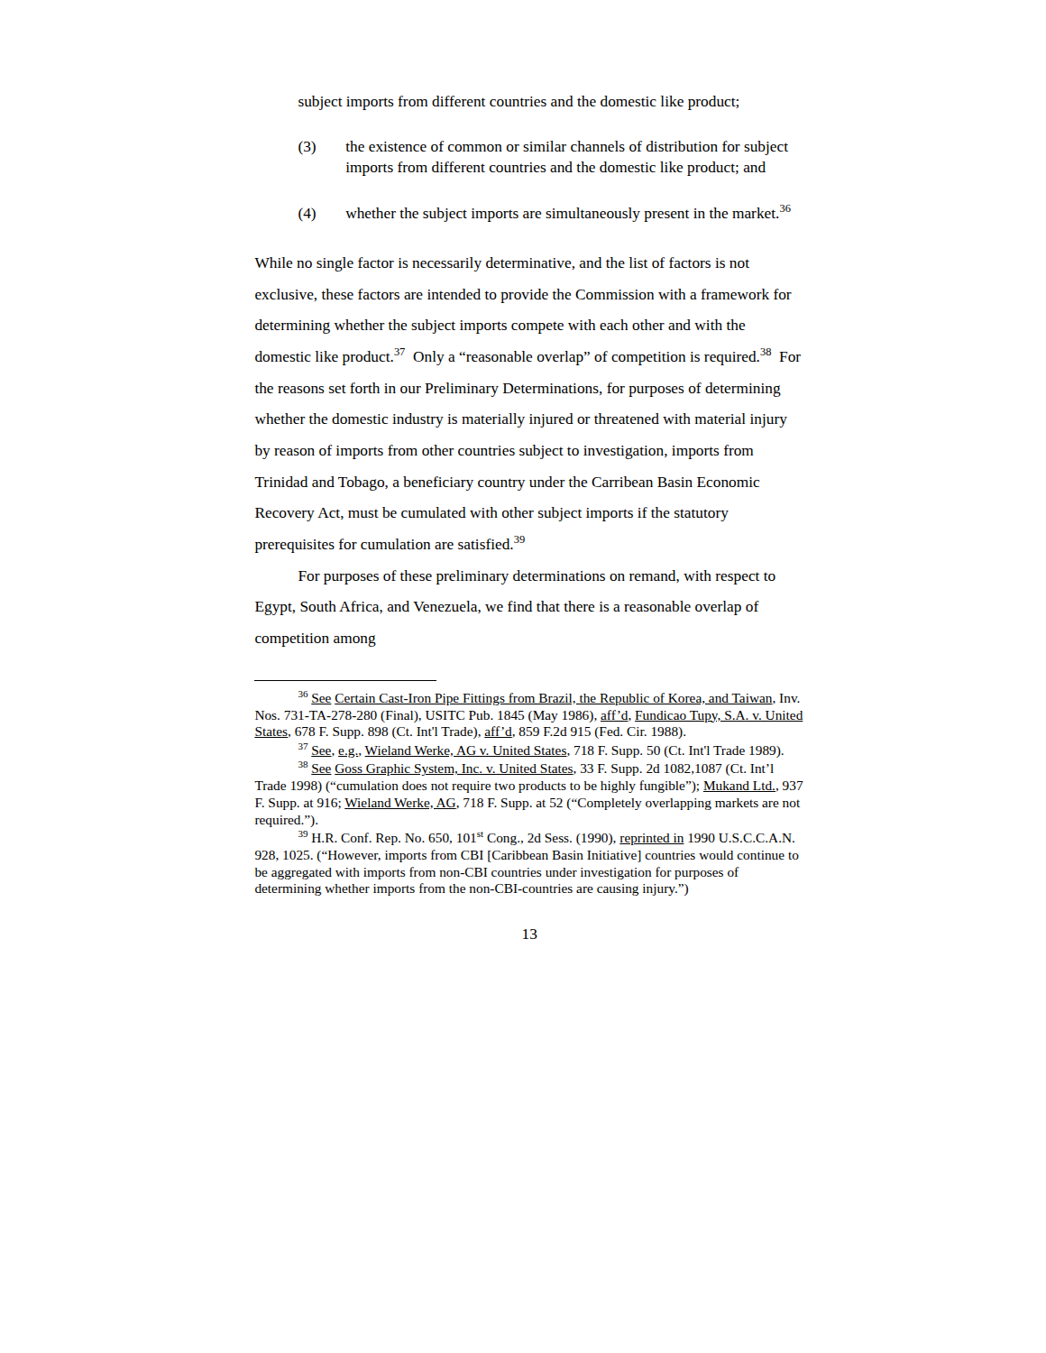subject imports from different countries and the domestic like product;
(3)
the existence of common or similar channels of distribution for subject imports from different countries and the domestic like product; and
(4)
whether the subject imports are simultaneously present in the market.36
While no single factor is necessarily determinative, and the list of factors is not exclusive, these factors are intended to provide the Commission with a framework for determining whether the subject imports compete with each other and with the domestic like product.37 Only a “reasonable overlap” of competition is required.38 For the reasons set forth in our Preliminary Determinations, for purposes of determining whether the domestic industry is materially injured or threatened with material injury by reason of imports from other countries subject to investigation, imports from Trinidad and Tobago, a beneficiary country under the Carribean Basin Economic Recovery Act, must be cumulated with other subject imports if the statutory prerequisites for cumulation are satisfied.39
For purposes of these preliminary determinations on remand, with respect to Egypt, South Africa, and Venezuela, we find that there is a reasonable overlap of competition among
36 See Certain Cast-Iron Pipe Fittings from Brazil, the Republic of Korea, and Taiwan, Inv. Nos. 731-TA-278-280 (Final), USITC Pub. 1845 (May 1986), aff’d, Fundicao Tupy, S.A. v. United States, 678 F. Supp. 898 (Ct. Int'l Trade), aff’d, 859 F.2d 915 (Fed. Cir. 1988).
37 See, e.g., Wieland Werke, AG v. United States, 718 F. Supp. 50 (Ct. Int'l Trade 1989).
38 See Goss Graphic System, Inc. v. United States, 33 F. Supp. 2d 1082,1087 (Ct. Int’l Trade 1998) (“cumulation does not require two products to be highly fungible”); Mukand Ltd., 937 F. Supp. at 916; Wieland Werke, AG, 718 F. Supp. at 52 (“Completely overlapping markets are not required.”).
39 H.R. Conf. Rep. No. 650, 101st Cong., 2d Sess. (1990), reprinted in 1990 U.S.C.C.A.N. 928, 1025. (“However, imports from CBI [Caribbean Basin Initiative] countries would continue to be aggregated with imports from non-CBI countries under investigation for purposes of determining whether imports from the non-CBI-countries are causing injury.”)
13